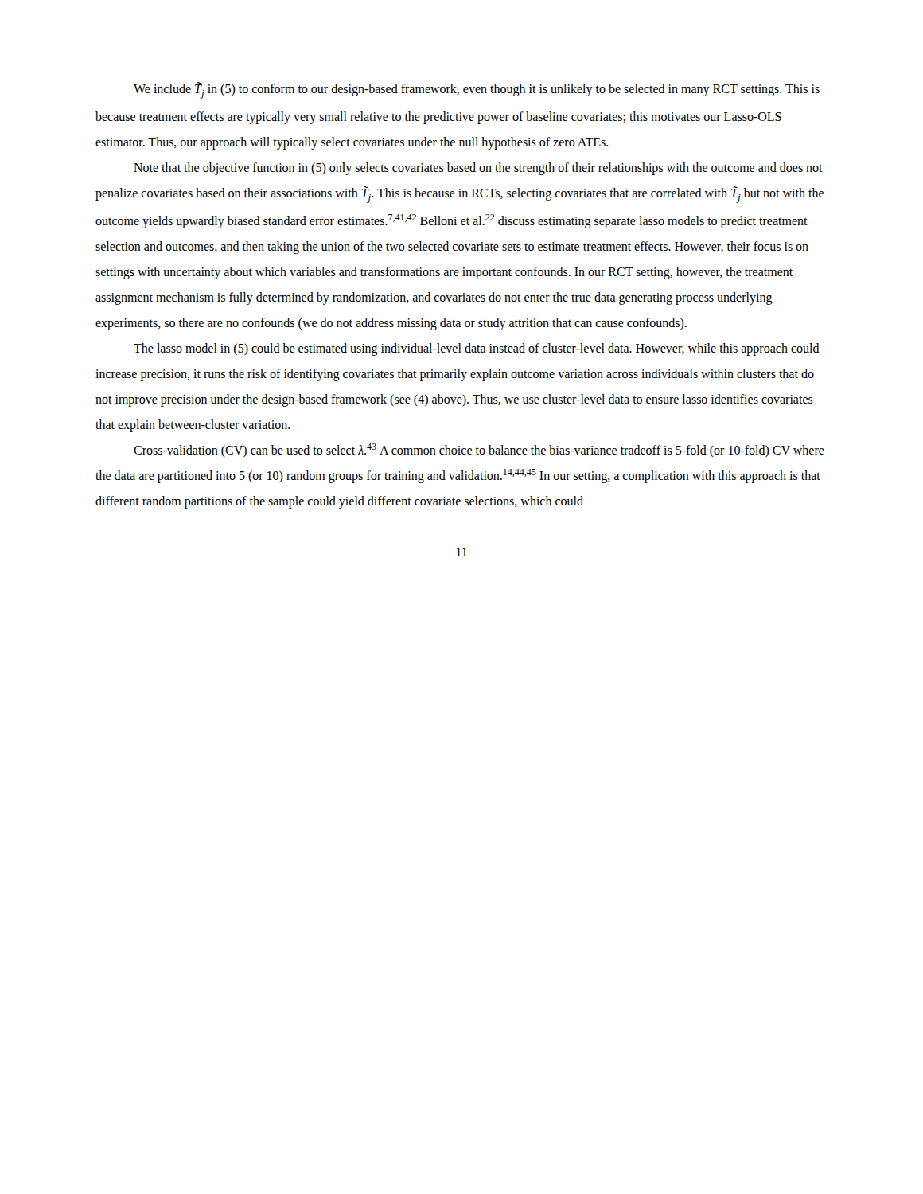We include T̃j in (5) to conform to our design-based framework, even though it is unlikely to be selected in many RCT settings. This is because treatment effects are typically very small relative to the predictive power of baseline covariates; this motivates our Lasso-OLS estimator. Thus, our approach will typically select covariates under the null hypothesis of zero ATEs.
Note that the objective function in (5) only selects covariates based on the strength of their relationships with the outcome and does not penalize covariates based on their associations with T̃j. This is because in RCTs, selecting covariates that are correlated with T̃j but not with the outcome yields upwardly biased standard error estimates.7,41,42 Belloni et al.22 discuss estimating separate lasso models to predict treatment selection and outcomes, and then taking the union of the two selected covariate sets to estimate treatment effects. However, their focus is on settings with uncertainty about which variables and transformations are important confounds. In our RCT setting, however, the treatment assignment mechanism is fully determined by randomization, and covariates do not enter the true data generating process underlying experiments, so there are no confounds (we do not address missing data or study attrition that can cause confounds).
The lasso model in (5) could be estimated using individual-level data instead of cluster-level data. However, while this approach could increase precision, it runs the risk of identifying covariates that primarily explain outcome variation across individuals within clusters that do not improve precision under the design-based framework (see (4) above). Thus, we use cluster-level data to ensure lasso identifies covariates that explain between-cluster variation.
Cross-validation (CV) can be used to select λ.43 A common choice to balance the bias-variance tradeoff is 5-fold (or 10-fold) CV where the data are partitioned into 5 (or 10) random groups for training and validation.14,44,45 In our setting, a complication with this approach is that different random partitions of the sample could yield different covariate selections, which could
11